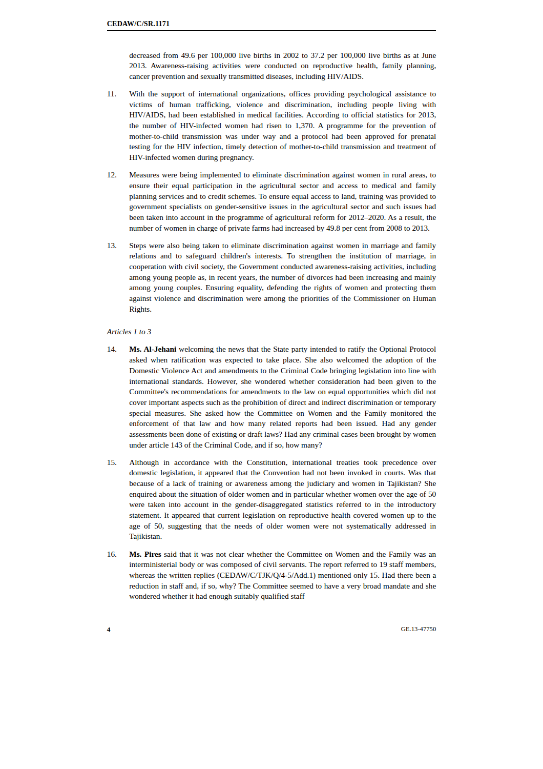CEDAW/C/SR.1171
decreased from 49.6 per 100,000 live births in 2002 to 37.2 per 100,000 live births as at June 2013. Awareness-raising activities were conducted on reproductive health, family planning, cancer prevention and sexually transmitted diseases, including HIV/AIDS.
11.
With the support of international organizations, offices providing psychological assistance to victims of human trafficking, violence and discrimination, including people living with HIV/AIDS, had been established in medical facilities. According to official statistics for 2013, the number of HIV-infected women had risen to 1,370. A programme for the prevention of mother-to-child transmission was under way and a protocol had been approved for prenatal testing for the HIV infection, timely detection of mother-to-child transmission and treatment of HIV-infected women during pregnancy.
12.
Measures were being implemented to eliminate discrimination against women in rural areas, to ensure their equal participation in the agricultural sector and access to medical and family planning services and to credit schemes. To ensure equal access to land, training was provided to government specialists on gender-sensitive issues in the agricultural sector and such issues had been taken into account in the programme of agricultural reform for 2012–2020. As a result, the number of women in charge of private farms had increased by 49.8 per cent from 2008 to 2013.
13.
Steps were also being taken to eliminate discrimination against women in marriage and family relations and to safeguard children's interests. To strengthen the institution of marriage, in cooperation with civil society, the Government conducted awareness-raising activities, including among young people as, in recent years, the number of divorces had been increasing and mainly among young couples. Ensuring equality, defending the rights of women and protecting them against violence and discrimination were among the priorities of the Commissioner on Human Rights.
Articles 1 to 3
14.
Ms. Al-Jehani welcoming the news that the State party intended to ratify the Optional Protocol asked when ratification was expected to take place. She also welcomed the adoption of the Domestic Violence Act and amendments to the Criminal Code bringing legislation into line with international standards. However, she wondered whether consideration had been given to the Committee's recommendations for amendments to the law on equal opportunities which did not cover important aspects such as the prohibition of direct and indirect discrimination or temporary special measures. She asked how the Committee on Women and the Family monitored the enforcement of that law and how many related reports had been issued. Had any gender assessments been done of existing or draft laws? Had any criminal cases been brought by women under article 143 of the Criminal Code, and if so, how many?
15.
Although in accordance with the Constitution, international treaties took precedence over domestic legislation, it appeared that the Convention had not been invoked in courts. Was that because of a lack of training or awareness among the judiciary and women in Tajikistan? She enquired about the situation of older women and in particular whether women over the age of 50 were taken into account in the gender-disaggregated statistics referred to in the introductory statement. It appeared that current legislation on reproductive health covered women up to the age of 50, suggesting that the needs of older women were not systematically addressed in Tajikistan.
16.
Ms. Pires said that it was not clear whether the Committee on Women and the Family was an interministerial body or was composed of civil servants. The report referred to 19 staff members, whereas the written replies (CEDAW/C/TJK/Q/4-5/Add.1) mentioned only 15. Had there been a reduction in staff and, if so, why? The Committee seemed to have a very broad mandate and she wondered whether it had enough suitably qualified staff
4
GE.13-47750